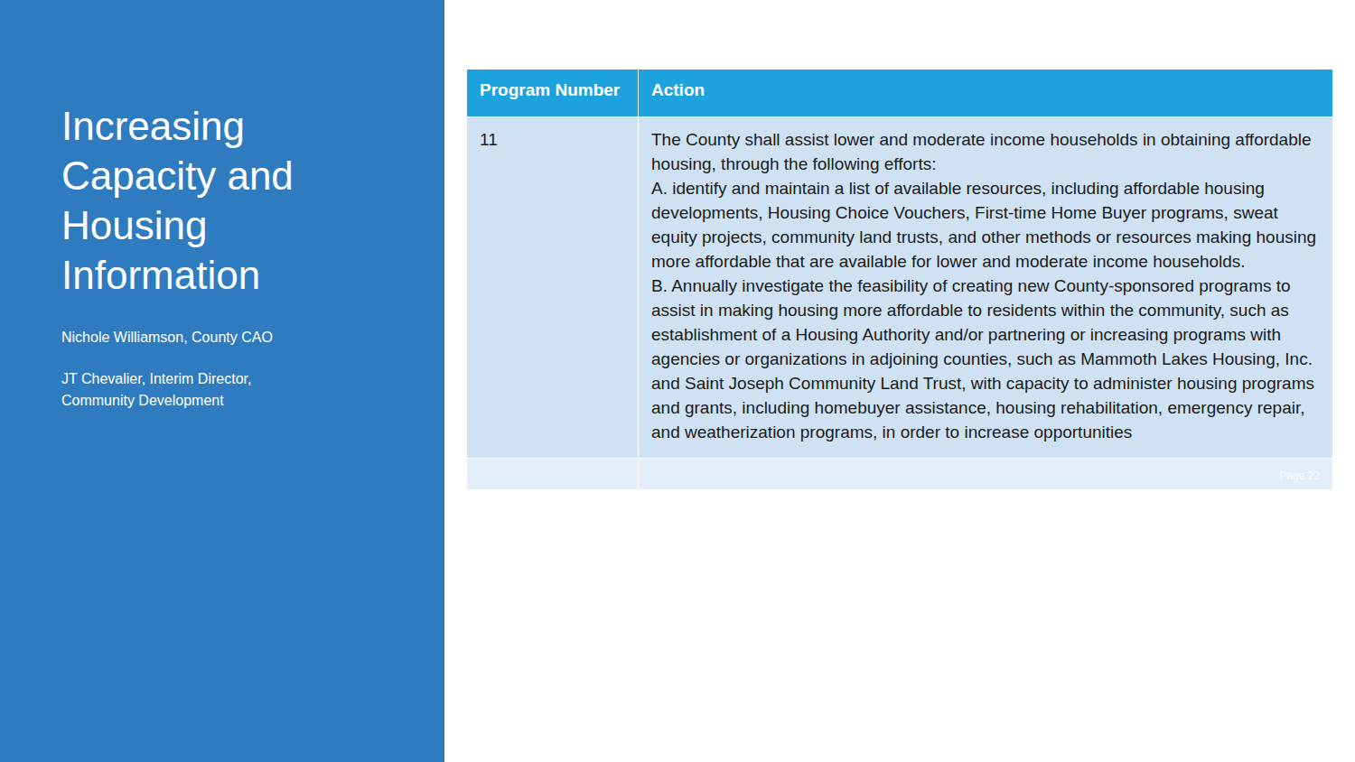Increasing Capacity and Housing Information
Nichole Williamson, County CAO
JT Chevalier, Interim Director,
Community Development
| Program Number | Action |
| --- | --- |
| 11 | The County shall assist lower and moderate income households in obtaining affordable housing, through the following efforts: A. identify and maintain a list of available resources, including affordable housing developments, Housing Choice Vouchers, First-time Home Buyer programs, sweat equity projects, community land trusts, and other methods or resources making housing more affordable that are available for lower and moderate income households. B. Annually investigate the feasibility of creating new County-sponsored programs to assist in making housing more affordable to residents within the community, such as establishment of a Housing Authority and/or partnering or increasing programs with agencies or organizations in adjoining counties, such as Mammoth Lakes Housing, Inc. and Saint Joseph Community Land Trust, with capacity to administer housing programs and grants, including homebuyer assistance, housing rehabilitation, emergency repair, and weatherization programs, in order to increase opportunities |
| | Page 22 |